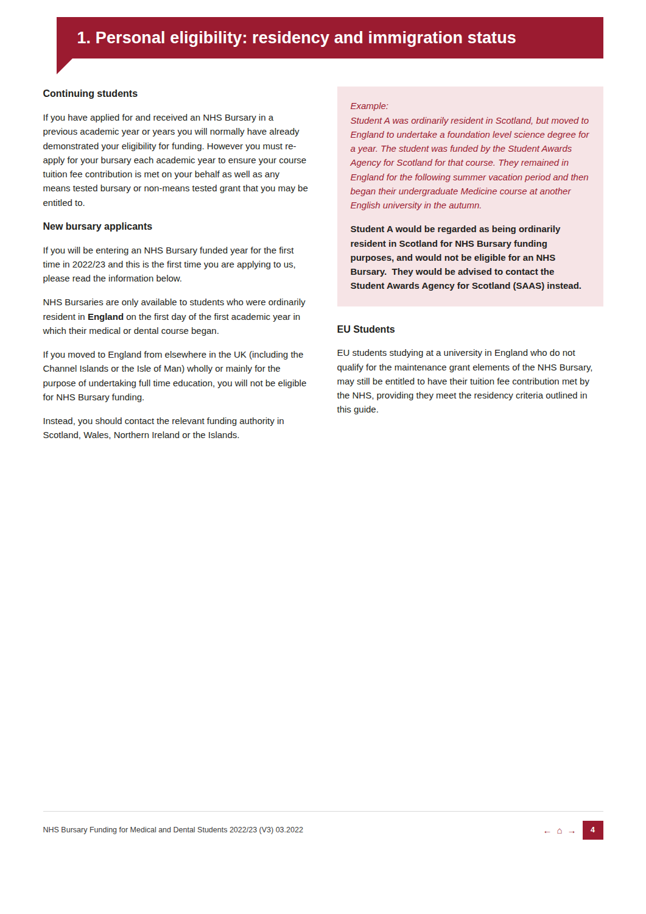1. Personal eligibility: residency and immigration status
Continuing students
If you have applied for and received an NHS Bursary in a previous academic year or years you will normally have already demonstrated your eligibility for funding. However you must re-apply for your bursary each academic year to ensure your course tuition fee contribution is met on your behalf as well as any means tested bursary or non-means tested grant that you may be entitled to.
New bursary applicants
If you will be entering an NHS Bursary funded year for the first time in 2022/23 and this is the first time you are applying to us, please read the information below.
NHS Bursaries are only available to students who were ordinarily resident in England on the first day of the first academic year in which their medical or dental course began.
If you moved to England from elsewhere in the UK (including the Channel Islands or the Isle of Man) wholly or mainly for the purpose of undertaking full time education, you will not be eligible for NHS Bursary funding.
Instead, you should contact the relevant funding authority in Scotland, Wales, Northern Ireland or the Islands.
Example:
Student A was ordinarily resident in Scotland, but moved to England to undertake a foundation level science degree for a year. The student was funded by the Student Awards Agency for Scotland for that course. They remained in England for the following summer vacation period and then began their undergraduate Medicine course at another English university in the autumn.
Student A would be regarded as being ordinarily resident in Scotland for NHS Bursary funding purposes, and would not be eligible for an NHS Bursary. They would be advised to contact the Student Awards Agency for Scotland (SAAS) instead.
EU Students
EU students studying at a university in England who do not qualify for the maintenance grant elements of the NHS Bursary, may still be entitled to have their tuition fee contribution met by the NHS, providing they meet the residency criteria outlined in this guide.
NHS Bursary Funding for Medical and Dental Students 2022/23 (V3) 03.2022
← ⌂ →
4